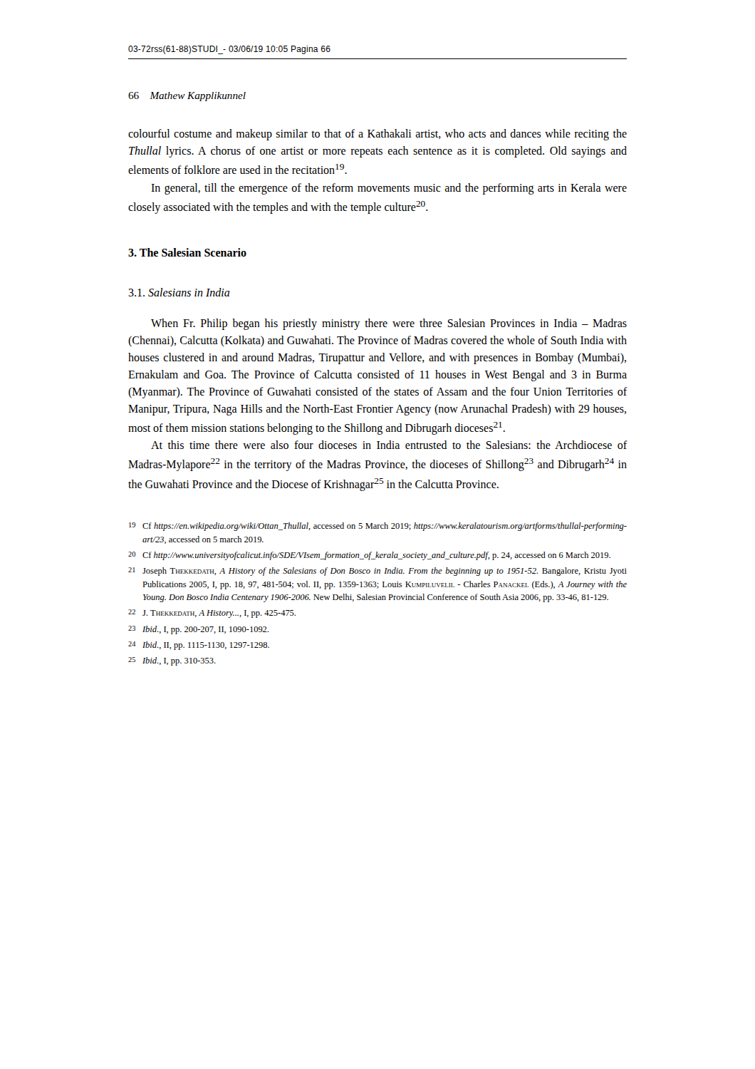03-72rss(61-88)STUDI_- 03/06/19 10:05 Pagina 66
66 Mathew Kapplikunnel
colourful costume and makeup similar to that of a Kathakali artist, who acts and dances while reciting the Thullal lyrics. A chorus of one artist or more repeats each sentence as it is completed. Old sayings and elements of folklore are used in the recitation19.
In general, till the emergence of the reform movements music and the performing arts in Kerala were closely associated with the temples and with the temple culture20.
3. The Salesian Scenario
3.1. Salesians in India
When Fr. Philip began his priestly ministry there were three Salesian Provinces in India – Madras (Chennai), Calcutta (Kolkata) and Guwahati. The Province of Madras covered the whole of South India with houses clustered in and around Madras, Tirupattur and Vellore, and with presences in Bombay (Mumbai), Ernakulam and Goa. The Province of Calcutta consisted of 11 houses in West Bengal and 3 in Burma (Myanmar). The Province of Guwahati consisted of the states of Assam and the four Union Territories of Manipur, Tripura, Naga Hills and the North-East Frontier Agency (now Arunachal Pradesh) with 29 houses, most of them mission stations belonging to the Shillong and Dibrugarh dioceses21.
At this time there were also four dioceses in India entrusted to the Salesians: the Archdiocese of Madras-Mylapore22 in the territory of the Madras Province, the dioceses of Shillong23 and Dibrugarh24 in the Guwahati Province and the Diocese of Krishnagar25 in the Calcutta Province.
19 Cf https://en.wikipedia.org/wiki/Ottan_Thullal, accessed on 5 March 2019; https://www.keralatourism.org/artforms/thullal-performing-art/23, accessed on 5 march 2019.
20 Cf http://www.universityofcalicut.info/SDE/VIsem_formation_of_kerala_society_and_culture.pdf, p. 24, accessed on 6 March 2019.
21 Joseph Thekkedath, A History of the Salesians of Don Bosco in India. From the beginning up to 1951-52. Bangalore, Kristu Jyoti Publications 2005, I, pp. 18, 97, 481-504; vol. II, pp. 1359-1363; Louis Kumpiluvelil - Charles Panackel (Eds.), A Journey with the Young. Don Bosco India Centenary 1906-2006. New Delhi, Salesian Provincial Conference of South Asia 2006, pp. 33-46, 81-129.
22 J. Thekkedath, A History..., I, pp. 425-475.
23 Ibid., I, pp. 200-207, II, 1090-1092.
24 Ibid., II, pp. 1115-1130, 1297-1298.
25 Ibid., I, pp. 310-353.